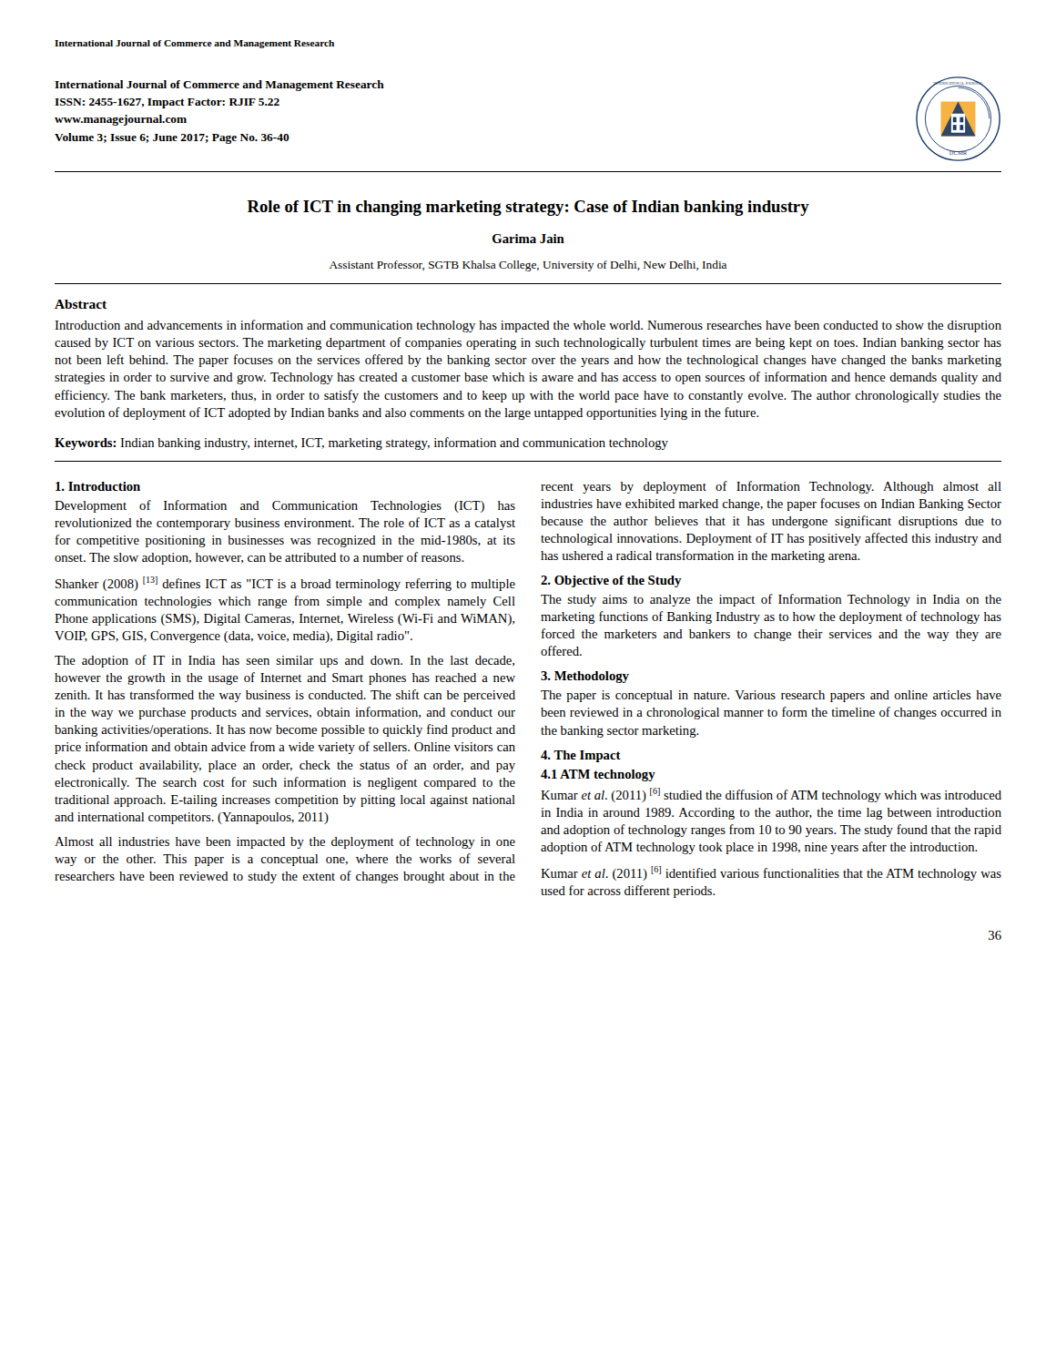International Journal of Commerce and Management Research
International Journal of Commerce and Management Research
ISSN: 2455-1627, Impact Factor: RJIF 5.22
www.managejournal.com
Volume 3; Issue 6; June 2017; Page No. 36-40
IJCMR INTERNATIONAL JOURNAL
Role of ICT in changing marketing strategy: Case of Indian banking industry
Garima Jain
Assistant Professor, SGTB Khalsa College, University of Delhi, New Delhi, India
Abstract
Introduction and advancements in information and communication technology has impacted the whole world. Numerous researches have been conducted to show the disruption caused by ICT on various sectors. The marketing department of companies operating in such technologically turbulent times are being kept on toes. Indian banking sector has not been left behind. The paper focuses on the services offered by the banking sector over the years and how the technological changes have changed the banks marketing strategies in order to survive and grow. Technology has created a customer base which is aware and has access to open sources of information and hence demands quality and efficiency. The bank marketers, thus, in order to satisfy the customers and to keep up with the world pace have to constantly evolve. The author chronologically studies the evolution of deployment of ICT adopted by Indian banks and also comments on the large untapped opportunities lying in the future.
Keywords: Indian banking industry, internet, ICT, marketing strategy, information and communication technology
1. Introduction
Development of Information and Communication Technologies (ICT) has revolutionized the contemporary business environment. The role of ICT as a catalyst for competitive positioning in businesses was recognized in the mid-1980s, at its onset. The slow adoption, however, can be attributed to a number of reasons.
Shanker (2008) [13] defines ICT as "ICT is a broad terminology referring to multiple communication technologies which range from simple and complex namely Cell Phone applications (SMS), Digital Cameras, Internet, Wireless (Wi-Fi and WiMAN), VOIP, GPS, GIS, Convergence (data, voice, media), Digital radio".
The adoption of IT in India has seen similar ups and down. In the last decade, however the growth in the usage of Internet and Smart phones has reached a new zenith. It has transformed the way business is conducted. The shift can be perceived in the way we purchase products and services, obtain information, and conduct our banking activities/operations. It has now become possible to quickly find product and price information and obtain advice from a wide variety of sellers. Online visitors can check product availability, place an order, check the status of an order, and pay electronically. The search cost for such information is negligent compared to the traditional approach. E-tailing increases competition by pitting local against national and international competitors. (Yannapoulos, 2011)
Almost all industries have been impacted by the deployment of technology in one way or the other. This paper is a conceptual one, where the works of several researchers have been reviewed to study the extent of changes brought about in the recent years by deployment of Information Technology. Although almost all industries have exhibited marked change, the paper focuses on Indian Banking Sector because the author believes that it has undergone significant disruptions due to technological innovations. Deployment of IT has positively affected this industry and has ushered a radical transformation in the marketing arena.
2. Objective of the Study
The study aims to analyze the impact of Information Technology in India on the marketing functions of Banking Industry as to how the deployment of technology has forced the marketers and bankers to change their services and the way they are offered.
3. Methodology
The paper is conceptual in nature. Various research papers and online articles have been reviewed in a chronological manner to form the timeline of changes occurred in the banking sector marketing.
4. The Impact
4.1 ATM technology
Kumar et al. (2011) [6] studied the diffusion of ATM technology which was introduced in India in around 1989. According to the author, the time lag between introduction and adoption of technology ranges from 10 to 90 years. The study found that the rapid adoption of ATM technology took place in 1998, nine years after the introduction.
Kumar et al. (2011) [6] identified various functionalities that the ATM technology was used for across different periods.
36